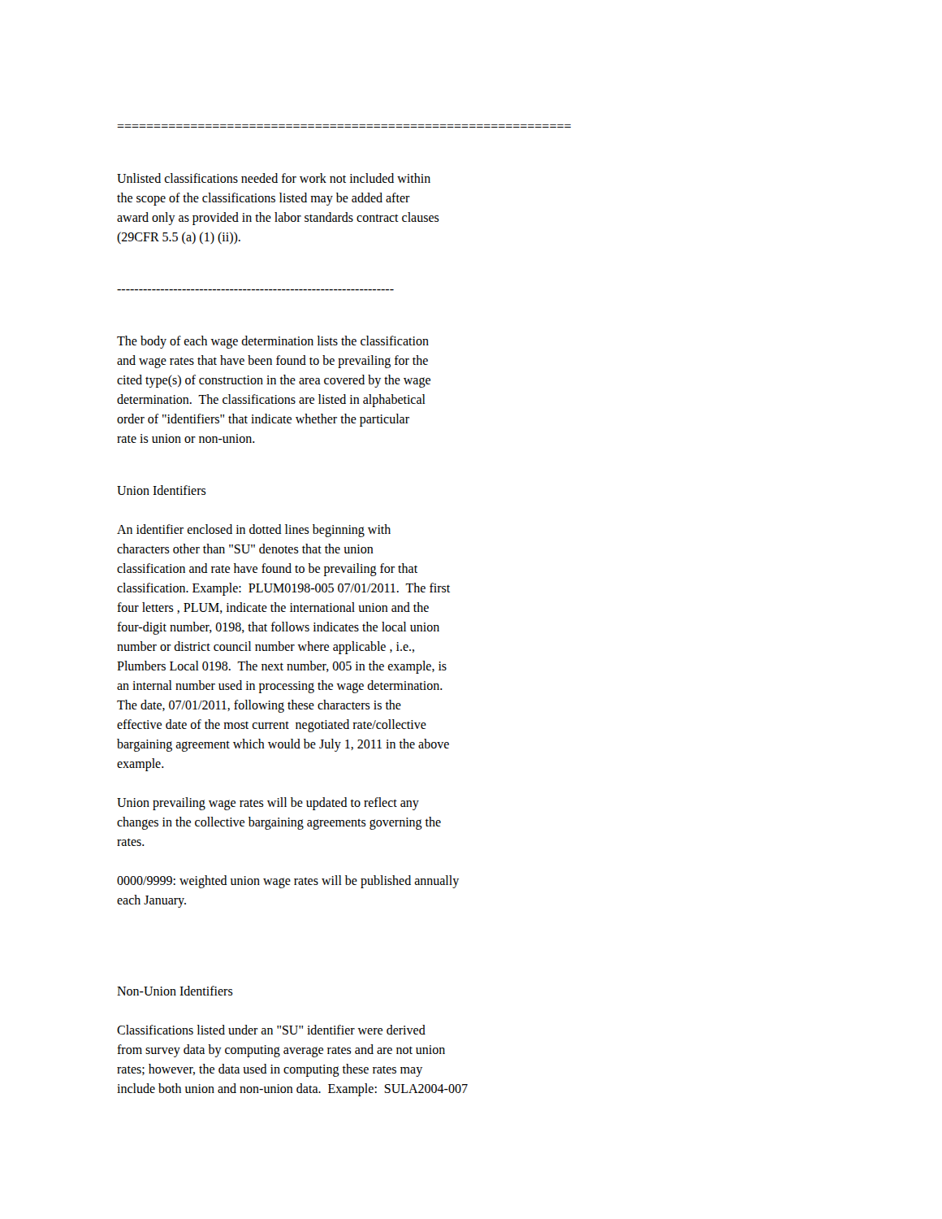==============================================================
Unlisted classifications needed for work not included within
the scope of the classifications listed may be added after
award only as provided in the labor standards contract clauses
(29CFR 5.5 (a) (1) (ii)).
----------------------------------------------------------------
The body of each wage determination lists the classification
and wage rates that have been found to be prevailing for the
cited type(s) of construction in the area covered by the wage
determination. The classifications are listed in alphabetical
order of "identifiers" that indicate whether the particular
rate is union or non-union.
Union Identifiers
An identifier enclosed in dotted lines beginning with
characters other than "SU" denotes that the union
classification and rate have found to be prevailing for that
classification. Example: PLUM0198-005 07/01/2011. The first
four letters , PLUM, indicate the international union and the
four-digit number, 0198, that follows indicates the local union
number or district council number where applicable , i.e.,
Plumbers Local 0198. The next number, 005 in the example, is
an internal number used in processing the wage determination.
The date, 07/01/2011, following these characters is the
effective date of the most current negotiated rate/collective
bargaining agreement which would be July 1, 2011 in the above
example.
Union prevailing wage rates will be updated to reflect any
changes in the collective bargaining agreements governing the
rates.
0000/9999: weighted union wage rates will be published annually
each January.
Non-Union Identifiers
Classifications listed under an "SU" identifier were derived
from survey data by computing average rates and are not union
rates; however, the data used in computing these rates may
include both union and non-union data. Example: SULA2004-007